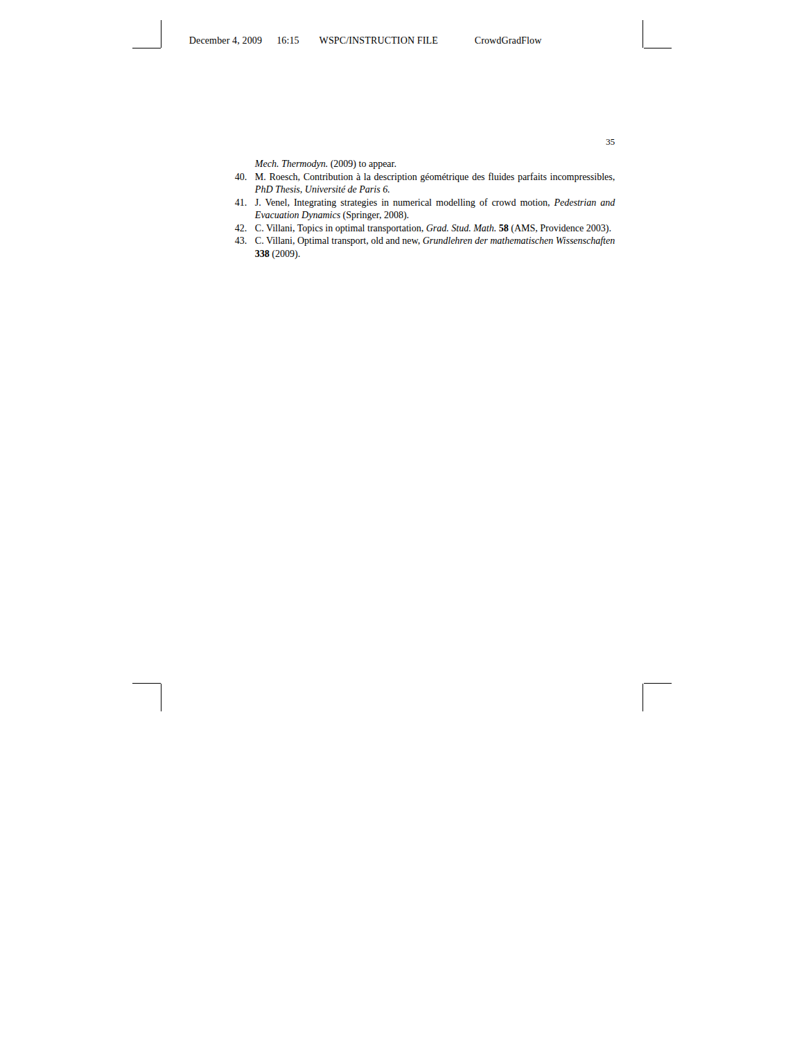December 4, 2009 16:15 WSPC/INSTRUCTION FILE CrowdGradFlow
35
Mech. Thermodyn. (2009) to appear.
40. M. Roesch, Contribution à la description géométrique des fluides parfaits incompressibles, PhD Thesis, Université de Paris 6.
41. J. Venel, Integrating strategies in numerical modelling of crowd motion, Pedestrian and Evacuation Dynamics (Springer, 2008).
42. C. Villani, Topics in optimal transportation, Grad. Stud. Math. 58 (AMS, Providence 2003).
43. C. Villani, Optimal transport, old and new, Grundlehren der mathematischen Wissenschaften 338 (2009).